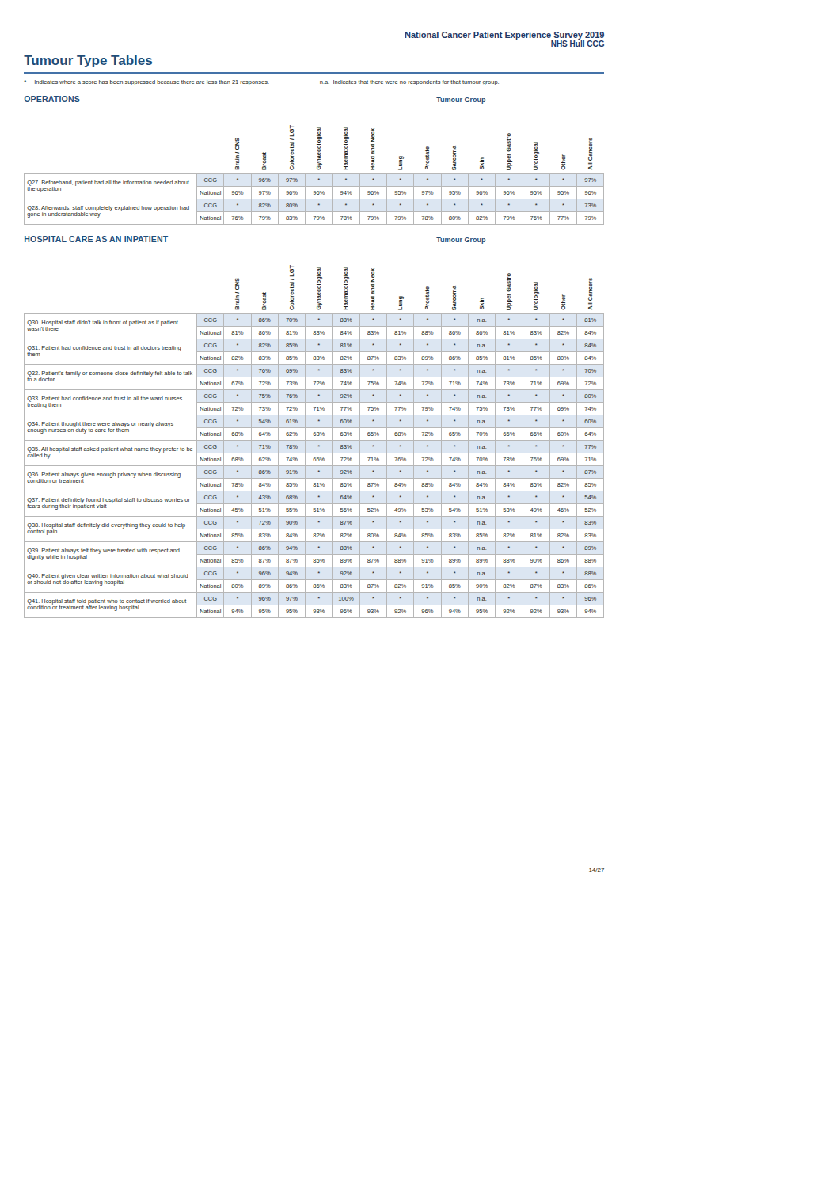National Cancer Patient Experience Survey 2019
NHS Hull CCG
Tumour Type Tables
*Indicates where a score has been suppressed because there are less than 21 responses.
n.a. Indicates that there were no respondents for that tumour group.
OPERATIONS
Tumour Group
| | | Brain / CNS | Breast | Colorectal / LGT | Gynaecological | Haematological | Head and Neck | Lung | Prostate | Sarcoma | Skin | Upper Gastro | Urological | Other | All Cancers |
| --- | --- | --- | --- | --- | --- | --- | --- | --- | --- | --- | --- | --- | --- | --- | --- |
| Q27. Beforehand, patient had all the information needed about the operation | CCG | * | 96% | 97% | * | * | * | * | * | * | * | * | * | * | 97% |
| National | 96% | 97% | 96% | 96% | 94% | 96% | 95% | 97% | 95% | 96% | 96% | 95% | 95% | 96% |
| Q28. Afterwards, staff completely explained how operation had gone in understandable way | CCG | * | 82% | 80% | * | * | * | * | * | * | * | * | * | * | 73% |
| National | 76% | 79% | 83% | 79% | 78% | 79% | 79% | 78% | 80% | 82% | 79% | 76% | 77% | 79% |
HOSPITAL CARE AS AN INPATIENT
Tumour Group
| | | Brain / CNS | Breast | Colorectal / LGT | Gynaecological | Haematological | Head and Neck | Lung | Prostate | Sarcoma | Skin | Upper Gastro | Urological | Other | All Cancers |
| --- | --- | --- | --- | --- | --- | --- | --- | --- | --- | --- | --- | --- | --- | --- | --- |
| Q30. Hospital staff didn't talk in front of patient as if patient wasn't there | CCG | * | 86% | 70% | * | 88% | * | * | * | * | n.a. | * | * | * | 81% |
| National | 81% | 86% | 81% | 83% | 84% | 83% | 81% | 88% | 86% | 86% | 81% | 83% | 82% | 84% |
| Q31. Patient had confidence and trust in all doctors treating them | CCG | * | 82% | 85% | * | 81% | * | * | * | * | n.a. | * | * | * | 84% |
| National | 82% | 83% | 85% | 83% | 82% | 87% | 83% | 89% | 86% | 85% | 81% | 85% | 80% | 84% |
| Q32. Patient's family or someone close definitely felt able to talk to a doctor | CCG | * | 76% | 69% | * | 83% | * | * | * | * | n.a. | * | * | * | 70% |
| National | 67% | 72% | 73% | 72% | 74% | 75% | 74% | 72% | 71% | 74% | 73% | 71% | 69% | 72% |
| Q33. Patient had confidence and trust in all the ward nurses treating them | CCG | * | 75% | 76% | * | 92% | * | * | * | * | n.a. | * | * | * | 80% |
| National | 72% | 73% | 72% | 71% | 77% | 75% | 77% | 79% | 74% | 75% | 73% | 77% | 69% | 74% |
| Q34. Patient thought there were always or nearly always enough nurses on duty to care for them | CCG | * | 54% | 61% | * | 60% | * | * | * | * | n.a. | * | * | * | 60% |
| National | 68% | 64% | 62% | 63% | 63% | 65% | 68% | 72% | 65% | 70% | 65% | 66% | 60% | 64% |
| Q35. All hospital staff asked patient what name they prefer to be called by | CCG | * | 71% | 78% | * | 83% | * | * | * | * | n.a. | * | * | * | 77% |
| National | 68% | 62% | 74% | 65% | 72% | 71% | 76% | 72% | 74% | 70% | 78% | 76% | 69% | 71% |
| Q36. Patient always given enough privacy when discussing condition or treatment | CCG | * | 86% | 91% | * | 92% | * | * | * | * | n.a. | * | * | * | 87% |
| National | 78% | 84% | 85% | 81% | 86% | 87% | 84% | 88% | 84% | 84% | 84% | 85% | 82% | 85% |
| Q37. Patient definitely found hospital staff to discuss worries or fears during their inpatient visit | CCG | * | 43% | 68% | * | 64% | * | * | * | * | n.a. | * | * | * | 54% |
| National | 45% | 51% | 55% | 51% | 56% | 52% | 49% | 53% | 54% | 51% | 53% | 49% | 46% | 52% |
| Q38. Hospital staff definitely did everything they could to help control pain | CCG | * | 72% | 90% | * | 87% | * | * | * | * | n.a. | * | * | * | 83% |
| National | 85% | 83% | 84% | 82% | 82% | 80% | 84% | 85% | 83% | 85% | 82% | 81% | 82% | 83% |
| Q39. Patient always felt they were treated with respect and dignity while in hospital | CCG | * | 86% | 94% | * | 88% | * | * | * | * | n.a. | * | * | * | 89% |
| National | 85% | 87% | 87% | 85% | 89% | 87% | 88% | 91% | 89% | 89% | 88% | 90% | 86% | 88% |
| Q40. Patient given clear written information about what should or should not do after leaving hospital | CCG | * | 96% | 94% | * | 92% | * | * | * | * | n.a. | * | * | * | 88% |
| National | 80% | 89% | 86% | 86% | 83% | 87% | 82% | 91% | 85% | 90% | 82% | 87% | 83% | 86% |
| Q41. Hospital staff told patient who to contact if worried about condition or treatment after leaving hospital | CCG | * | 96% | 97% | * | 100% | * | * | * | * | n.a. | * | * | * | 96% |
| National | 94% | 95% | 95% | 93% | 96% | 93% | 92% | 96% | 94% | 95% | 92% | 92% | 93% | 94% |
14/27